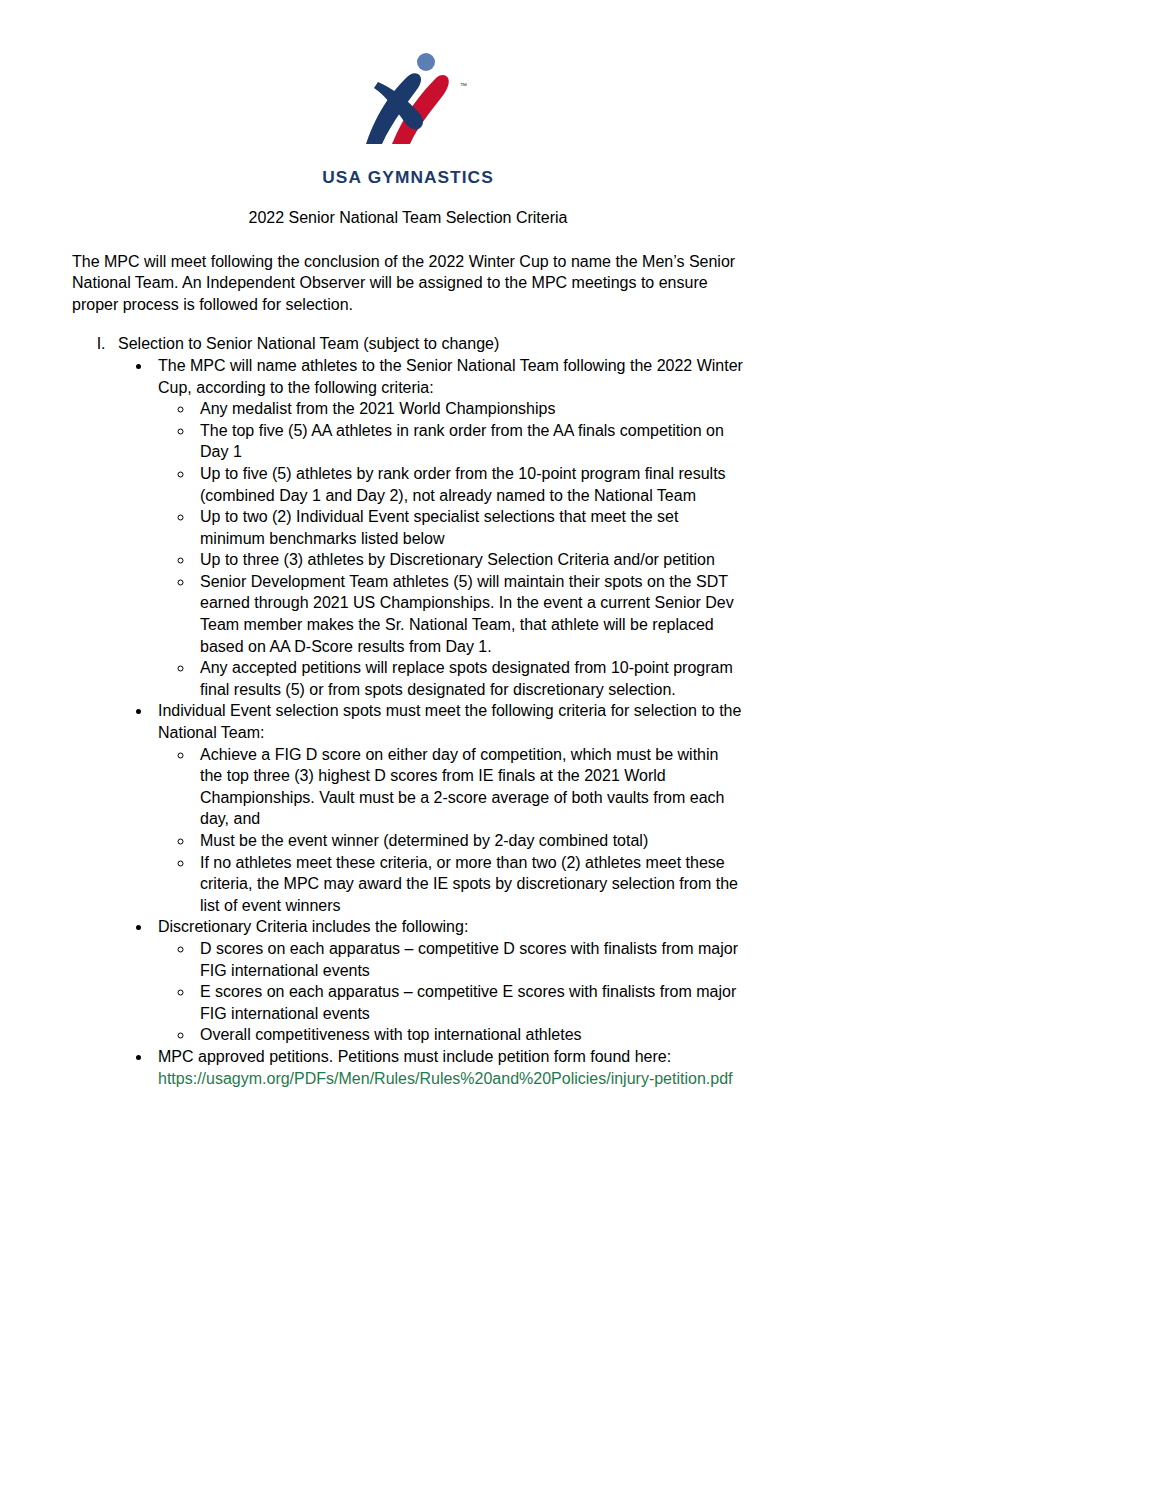™
USA GYMNASTICS
2022 Senior National Team Selection Criteria
The MPC will meet following the conclusion of the 2022 Winter Cup to name the Men’s Senior National Team. An Independent Observer will be assigned to the MPC meetings to ensure proper process is followed for selection.
Selection to Senior National Team (subject to change)
The MPC will name athletes to the Senior National Team following the 2022 Winter Cup, according to the following criteria:
Any medalist from the 2021 World Championships
The top five (5) AA athletes in rank order from the AA finals competition on Day 1
Up to five (5) athletes by rank order from the 10-point program final results (combined Day 1 and Day 2), not already named to the National Team
Up to two (2) Individual Event specialist selections that meet the set minimum benchmarks listed below
Up to three (3) athletes by Discretionary Selection Criteria and/or petition
Senior Development Team athletes (5) will maintain their spots on the SDT earned through 2021 US Championships. In the event a current Senior Dev Team member makes the Sr. National Team, that athlete will be replaced based on AA D-Score results from Day 1.
Any accepted petitions will replace spots designated from 10-point program final results (5) or from spots designated for discretionary selection.
Individual Event selection spots must meet the following criteria for selection to the National Team:
Achieve a FIG D score on either day of competition, which must be within the top three (3) highest D scores from IE finals at the 2021 World Championships. Vault must be a 2-score average of both vaults from each day, and
Must be the event winner (determined by 2-day combined total)
If no athletes meet these criteria, or more than two (2) athletes meet these criteria, the MPC may award the IE spots by discretionary selection from the list of event winners
Discretionary Criteria includes the following:
D scores on each apparatus – competitive D scores with finalists from major FIG international events
E scores on each apparatus – competitive E scores with finalists from major FIG international events
Overall competitiveness with top international athletes
MPC approved petitions. Petitions must include petition form found here:
https://usagym.org/PDFs/Men/Rules/Rules%20and%20Policies/injury-petition.pdf